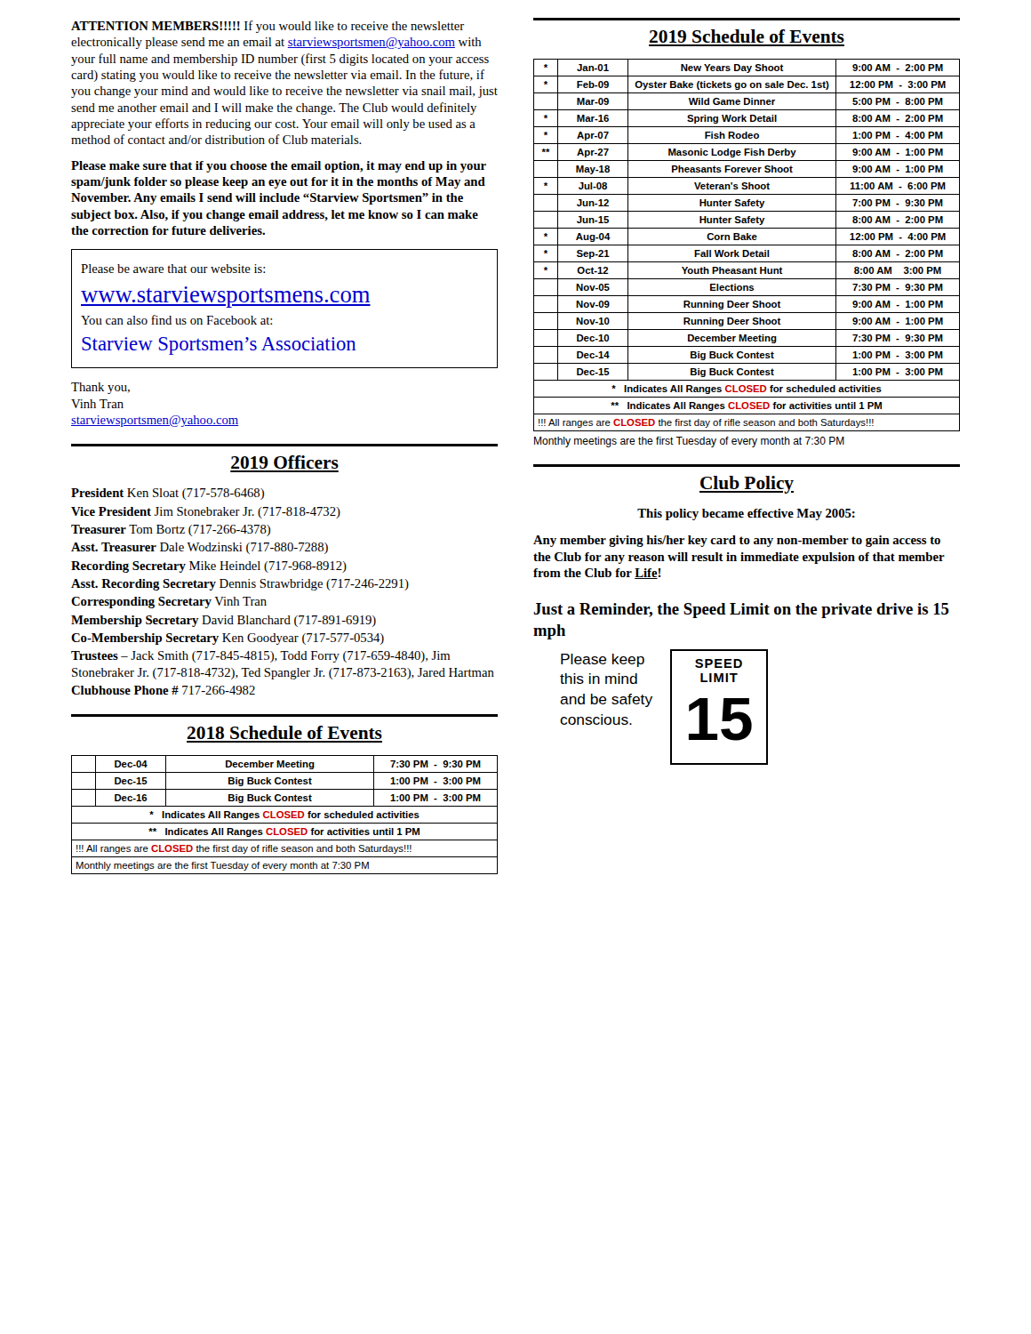ATTENTION MEMBERS!!!!! If you would like to receive the newsletter electronically please send me an email at starviewsportsmen@yahoo.com with your full name and membership ID number (first 5 digits located on your access card) stating you would like to receive the newsletter via email. In the future, if you change your mind and would like to receive the newsletter via snail mail, just send me another email and I will make the change. The Club would definitely appreciate your efforts in reducing our cost. Your email will only be used as a method of contact and/or distribution of Club materials.
Please make sure that if you choose the email option, it may end up in your spam/junk folder so please keep an eye out for it in the months of May and November. Any emails I send will include “Starview Sportsmen” in the subject box. Also, if you change email address, let me know so I can make the correction for future deliveries.
Please be aware that our website is:
www.starviewsportsmens.com
You can also find us on Facebook at:
Starview Sportsmen’s Association
Thank you,
Vinh Tran
starviewsportsmen@yahoo.com
2019 Officers
President Ken Sloat (717-578-6468)
Vice President Jim Stonebraker Jr. (717-818-4732)
Treasurer Tom Bortz (717-266-4378)
Asst. Treasurer Dale Wodzinski (717-880-7288)
Recording Secretary Mike Heindel (717-968-8912)
Asst. Recording Secretary Dennis Strawbridge (717-246-2291)
Corresponding Secretary Vinh Tran
Membership Secretary David Blanchard (717-891-6919)
Co-Membership Secretary Ken Goodyear (717-577-0534)
Trustees – Jack Smith (717-845-4815), Todd Forry (717-659-4840), Jim Stonebraker Jr. (717-818-4732), Ted Spangler Jr. (717-873-2163), Jared Hartman
Clubhouse Phone # 717-266-4982
2018 Schedule of Events
| | Dec-04 | December Meeting | 7:30 PM - 9:30 PM |
| | Dec-15 | Big Buck Contest | 1:00 PM - 3:00 PM |
| | Dec-16 | Big Buck Contest | 1:00 PM - 3:00 PM |
| * Indicates All Ranges CLOSED for scheduled activities |
| ** Indicates All Ranges CLOSED for activities until 1 PM |
| !!! All ranges are CLOSED the first day of rifle season and both Saturdays!!! |
| Monthly meetings are the first Tuesday of every month at 7:30 PM |
2019 Schedule of Events
| * | Jan-01 | New Years Day Shoot | 9:00 AM - 2:00 PM |
| * | Feb-09 | Oyster Bake (tickets go on sale Dec. 1st) | 12:00 PM - 3:00 PM |
| | Mar-09 | Wild Game Dinner | 5:00 PM - 8:00 PM |
| * | Mar-16 | Spring Work Detail | 8:00 AM - 2:00 PM |
| * | Apr-07 | Fish Rodeo | 1:00 PM - 4:00 PM |
| ** | Apr-27 | Masonic Lodge Fish Derby | 9:00 AM - 1:00 PM |
| | May-18 | Pheasants Forever Shoot | 9:00 AM - 1:00 PM |
| * | Jul-08 | Veteran's Shoot | 11:00 AM - 6:00 PM |
| | Jun-12 | Hunter Safety | 7:00 PM - 9:30 PM |
| | Jun-15 | Hunter Safety | 8:00 AM - 2:00 PM |
| * | Aug-04 | Corn Bake | 12:00 PM - 4:00 PM |
| * | Sep-21 | Fall Work Detail | 8:00 AM - 2:00 PM |
| * | Oct-12 | Youth Pheasant Hunt | 8:00 AM 3:00 PM |
| | Nov-05 | Elections | 7:30 PM - 9:30 PM |
| | Nov-09 | Running Deer Shoot | 9:00 AM - 1:00 PM |
| | Nov-10 | Running Deer Shoot | 9:00 AM - 1:00 PM |
| | Dec-10 | December Meeting | 7:30 PM - 9:30 PM |
| | Dec-14 | Big Buck Contest | 1:00 PM - 3:00 PM |
| | Dec-15 | Big Buck Contest | 1:00 PM - 3:00 PM |
| * Indicates All Ranges CLOSED for scheduled activities |
| ** Indicates All Ranges CLOSED for activities until 1 PM |
| !!! All ranges are CLOSED the first day of rifle season and both Saturdays!!! |
Monthly meetings are the first Tuesday of every month at 7:30 PM
Club Policy
This policy became effective May 2005:
Any member giving his/her key card to any non-member to gain access to the Club for any reason will result in immediate expulsion of that member from the Club for Life!
Just a Reminder, the Speed Limit on the private drive is 15 mph
Please keep
this in mind
and be safety
conscious.
SPEED
LIMIT
15